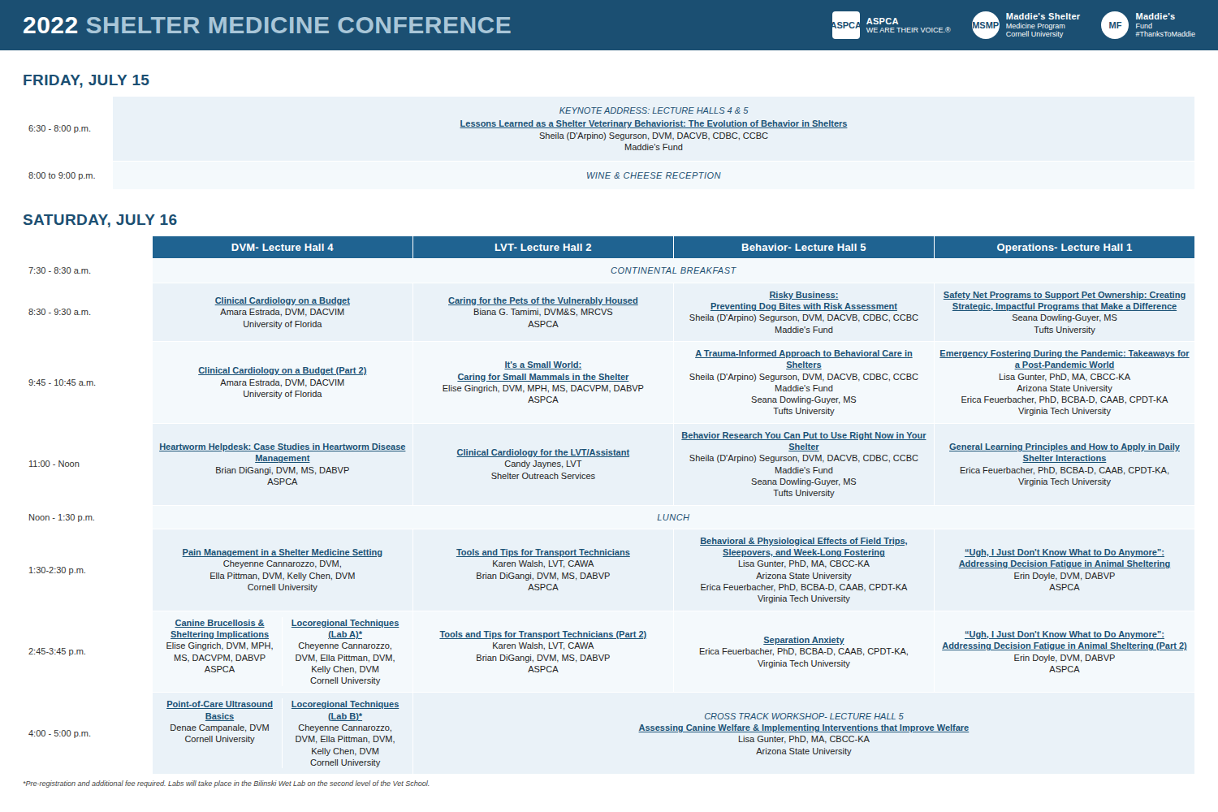2022 SHELTER MEDICINE CONFERENCE
ASPCA
ASPCA WE ARE THEIR VOICE.®
MSMP
Maddie's Shelter Medicine Program Cornell University
MF
Maddie's Fund#ThanksToMaddie
FRIDAY, JULY 15
| 6:30 - 8:00 p.m. | KEYNOTE ADDRESS: LECTURE HALLS 4 & 5 Lessons Learned as a Shelter Veterinary Behaviorist: The Evolution of Behavior in Shelters Sheila (D'Arpino) Segurson, DVM, DACVB, CDBC, CCBC Maddie's Fund |
| 8:00 to 9:00 p.m. | WINE & CHEESE RECEPTION |
SATURDAY, JULY 16
| | DVM- Lecture Hall 4 | LVT- Lecture Hall 2 | Behavior- Lecture Hall 5 | Operations- Lecture Hall 1 |
| --- | --- | --- | --- | --- |
| 7:30 - 8:30 a.m. | CONTINENTAL BREAKFAST |
| 8:30 - 9:30 a.m. | Clinical Cardiology on a Budget Amara Estrada, DVM, DACVIM University of Florida | Caring for the Pets of the Vulnerably Housed Biana G. Tamimi, DVM&S, MRCVS ASPCA | Risky Business: Preventing Dog Bites with Risk Assessment Sheila (D'Arpino) Segurson, DVM, DACVB, CDBC, CCBC Maddie's Fund | Safety Net Programs to Support Pet Ownership: Creating Strategic, Impactful Programs that Make a Difference Seana Dowling-Guyer, MS Tufts University |
| 9:45 - 10:45 a.m. | Clinical Cardiology on a Budget (Part 2) Amara Estrada, DVM, DACVIM University of Florida | It's a Small World: Caring for Small Mammals in the Shelter Elise Gingrich, DVM, MPH, MS, DACVPM, DABVP ASPCA | A Trauma-Informed Approach to Behavioral Care in Shelters Sheila (D'Arpino) Segurson, DVM, DACVB, CDBC, CCBC Maddie's Fund Seana Dowling-Guyer, MS Tufts University | Emergency Fostering During the Pandemic: Takeaways for a Post-Pandemic World Lisa Gunter, PhD, MA, CBCC-KA Arizona State University Erica Feuerbacher, PhD, BCBA-D, CAAB, CPDT-KA Virginia Tech University |
| 11:00 - Noon | Heartworm Helpdesk: Case Studies in Heartworm Disease Management Brian DiGangi, DVM, MS, DABVP ASPCA | Clinical Cardiology for the LVT/Assistant Candy Jaynes, LVT Shelter Outreach Services | Behavior Research You Can Put to Use Right Now in Your Shelter Sheila (D'Arpino) Segurson, DVM, DACVB, CDBC, CCBC Maddie's Fund Seana Dowling-Guyer, MS Tufts University | General Learning Principles and How to Apply in Daily Shelter Interactions Erica Feuerbacher, PhD, BCBA-D, CAAB, CPDT-KA, Virginia Tech University |
| Noon - 1:30 p.m. | LUNCH |
| 1:30-2:30 p.m. | Pain Management in a Shelter Medicine Setting Cheyenne Cannarozzo, DVM, Ella Pittman, DVM, Kelly Chen, DVM Cornell University | Tools and Tips for Transport Technicians Karen Walsh, LVT, CAWA Brian DiGangi, DVM, MS, DABVP ASPCA | Behavioral & Physiological Effects of Field Trips, Sleepovers, and Week-Long Fostering Lisa Gunter, PhD, MA, CBCC-KA Arizona State University Erica Feuerbacher, PhD, BCBA-D, CAAB, CPDT-KA Virginia Tech University | “Ugh, I Just Don't Know What to Do Anymore”: Addressing Decision Fatigue in Animal Sheltering Erin Doyle, DVM, DABVP ASPCA |
| 2:45-3:45 p.m. | Canine Brucellosis & Sheltering Implications Elise Gingrich, DVM, MPH, MS, DACVPM, DABVP ASPCA Locoregional Techniques (Lab A)* Cheyenne Cannarozzo, DVM, Ella Pittman, DVM, Kelly Chen, DVM Cornell University | Tools and Tips for Transport Technicians (Part 2) Karen Walsh, LVT, CAWA Brian DiGangi, DVM, MS, DABVP ASPCA | Separation Anxiety Erica Feuerbacher, PhD, BCBA-D, CAAB, CPDT-KA, Virginia Tech University | “Ugh, I Just Don't Know What to Do Anymore”: Addressing Decision Fatigue in Animal Sheltering (Part 2) Erin Doyle, DVM, DABVP ASPCA |
| 4:00 - 5:00 p.m. | Point-of-Care Ultrasound Basics Denae Campanale, DVM Cornell University Locoregional Techniques (Lab B)* Cheyenne Cannarozzo, DVM, Ella Pittman, DVM, Kelly Chen, DVM Cornell University | CROSS TRACK WORKSHOP- LECTURE HALL 5 Assessing Canine Welfare & Implementing Interventions that Improve Welfare Lisa Gunter, PhD, MA, CBCC-KA Arizona State University |
*Pre-registration and additional fee required. Labs will take place in the Bilinski Wet Lab on the second level of the Vet School.